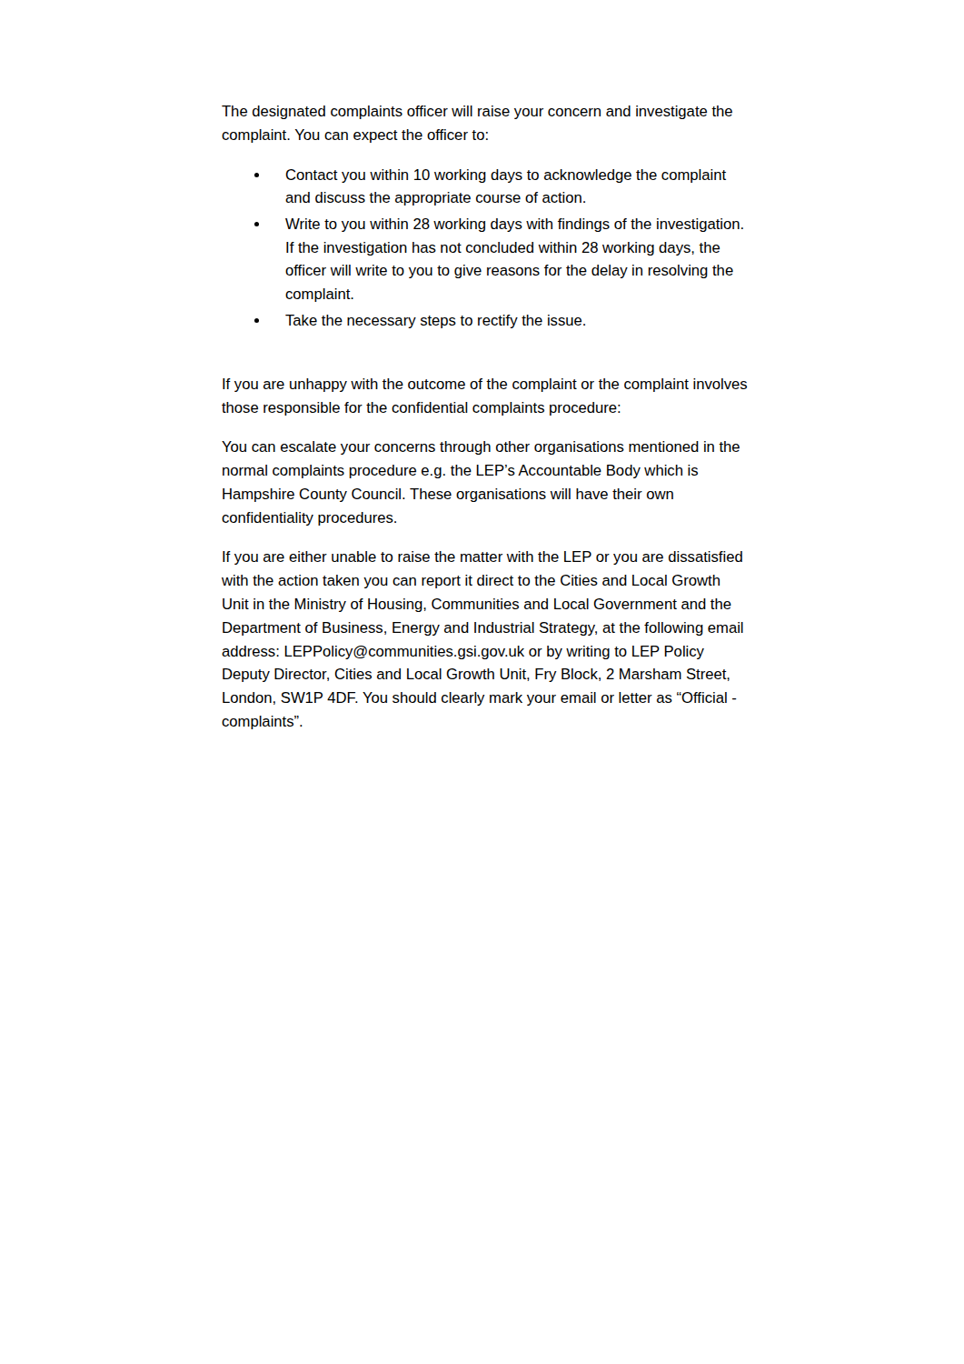The designated complaints officer will raise your concern and investigate the complaint. You can expect the officer to:
Contact you within 10 working days to acknowledge the complaint and discuss the appropriate course of action.
Write to you within 28 working days with findings of the investigation. If the investigation has not concluded within 28 working days, the officer will write to you to give reasons for the delay in resolving the complaint.
Take the necessary steps to rectify the issue.
If you are unhappy with the outcome of the complaint or the complaint involves those responsible for the confidential complaints procedure:
You can escalate your concerns through other organisations mentioned in the normal complaints procedure e.g. the LEP’s Accountable Body which is Hampshire County Council. These organisations will have their own confidentiality procedures.
If you are either unable to raise the matter with the LEP or you are dissatisfied with the action taken you can report it direct to the Cities and Local Growth Unit in the Ministry of Housing, Communities and Local Government and the Department of Business, Energy and Industrial Strategy, at the following email address: LEPPolicy@communities.gsi.gov.uk or by writing to LEP Policy Deputy Director, Cities and Local Growth Unit, Fry Block, 2 Marsham Street, London, SW1P 4DF. You should clearly mark your email or letter as “Official - complaints”.